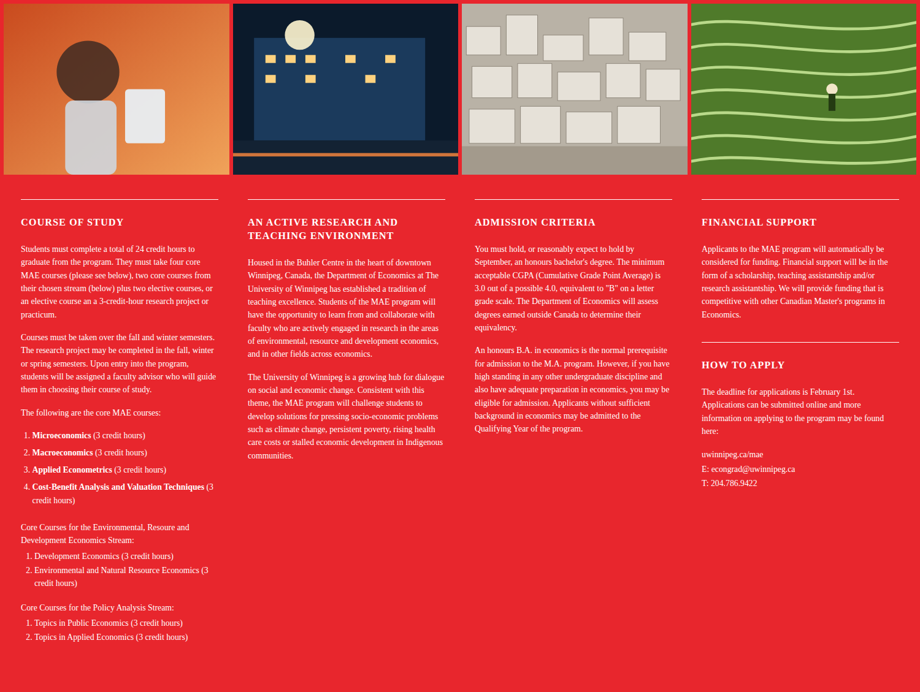Course of Study
Students must complete a total of 24 credit hours to graduate from the program. They must take four core MAE courses (please see below), two core courses from their chosen stream (below) plus two elective courses, or an elective course an a 3-credit-hour research project or practicum.
Courses must be taken over the fall and winter semesters. The research project may be completed in the fall, winter or spring semesters. Upon entry into the program, students will be assigned a faculty advisor who will guide them in choosing their course of study.
The following are the core MAE courses:
Microeconomics (3 credit hours)
Macroeconomics (3 credit hours)
Applied Econometrics (3 credit hours)
Cost-Benefit Analysis and Valuation Techniques (3 credit hours)
Core Courses for the Environmental, Resoure and Development Economics Stream:
Development Economics (3 credit hours)
Environmental and Natural Resource Economics (3 credit hours)
Core Courses for the Policy Analysis Stream:
Topics in Public Economics (3 credit hours)
Topics in Applied Economics (3 credit hours)
An Active Research and
Teaching Environment
Housed in the Buhler Centre in the heart of downtown Winnipeg, Canada, the Department of Economics at The University of Winnipeg has established a tradition of teaching excellence. Students of the MAE program will have the opportunity to learn from and collaborate with faculty who are actively engaged in research in the areas of environmental, resource and development economics, and in other fields across economics.
The University of Winnipeg is a growing hub for dialogue on social and economic change. Consistent with this theme, the MAE program will challenge students to develop solutions for pressing socio-economic problems such as climate change, persistent poverty, rising health care costs or stalled economic development in Indigenous communities.
Admission Criteria
You must hold, or reasonably expect to hold by September, an honours bachelor's degree. The minimum acceptable CGPA (Cumulative Grade Point Average) is 3.0 out of a possible 4.0, equivalent to "B" on a letter grade scale. The Department of Economics will assess degrees earned outside Canada to determine their equivalency.
An honours B.A. in economics is the normal prerequisite for admission to the M.A. program. However, if you have high standing in any other undergraduate discipline and also have adequate preparation in economics, you may be eligible for admission. Applicants without sufficient background in economics may be admitted to the Qualifying Year of the program.
Financial Support
Applicants to the MAE program will automatically be considered for funding. Financial support will be in the form of a scholarship, teaching assistantship and/or research assistantship. We will provide funding that is competitive with other Canadian Master's programs in Economics.
How to Apply
The deadline for applications is February 1st. Applications can be submitted online and more information on applying to the program may be found here:
uwinnipeg.ca/mae
E: econgrad@uwinnipeg.ca
T: 204.786.9422